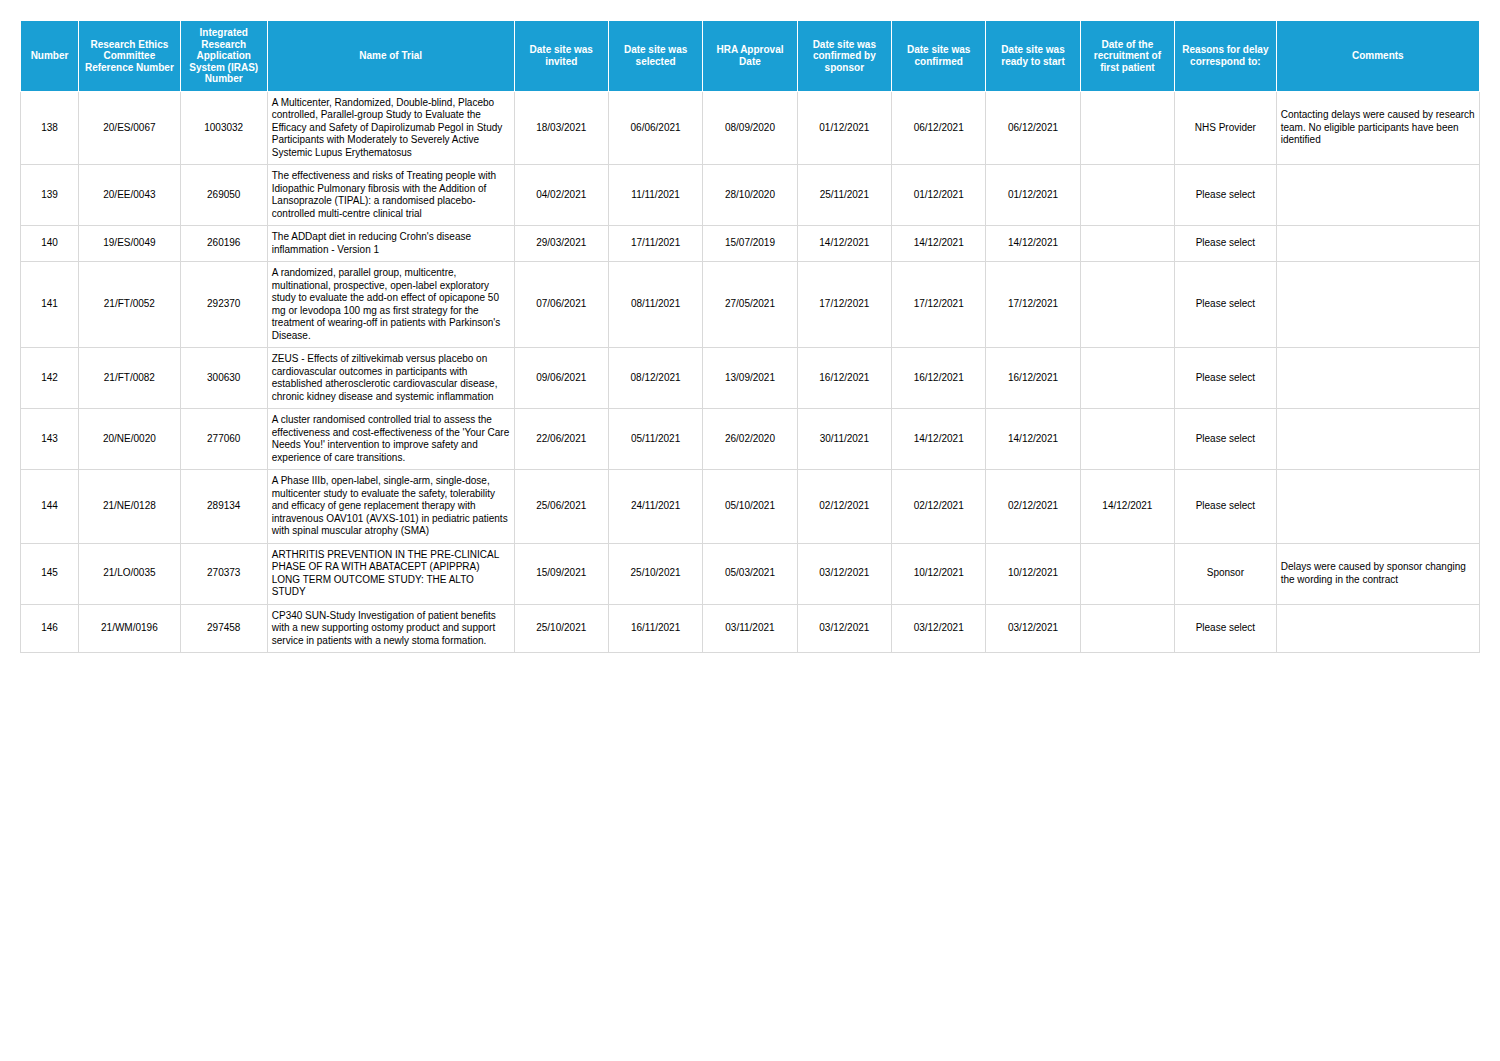| Number | Research Ethics Committee Reference Number | Integrated Research Application System (IRAS) Number | Name of Trial | Date site was invited | Date site was selected | HRA Approval Date | Date site was confirmed by sponsor | Date site was confirmed | Date site was ready to start | Date of the recruitment of first patient | Reasons for delay correspond to: | Comments |
| --- | --- | --- | --- | --- | --- | --- | --- | --- | --- | --- | --- | --- |
| 138 | 20/ES/0067 | 1003032 | A Multicenter, Randomized, Double-blind, Placebo controlled, Parallel-group Study to Evaluate the Efficacy and Safety of Dapirolizumab Pegol in Study Participants with Moderately to Severely Active Systemic Lupus Erythematosus | 18/03/2021 | 06/06/2021 | 08/09/2020 | 01/12/2021 | 06/12/2021 | 06/12/2021 | | NHS Provider | Contacting delays were caused by research team. No eligible participants have been identified |
| 139 | 20/EE/0043 | 269050 | The effectiveness and risks of Treating people with Idiopathic Pulmonary fibrosis with the Addition of Lansoprazole (TIPAL): a randomised placebo-controlled multi-centre clinical trial | 04/02/2021 | 11/11/2021 | 28/10/2020 | 25/11/2021 | 01/12/2021 | 01/12/2021 | | Please select | |
| 140 | 19/ES/0049 | 260196 | The ADDapt diet in reducing Crohn's disease inflammation - Version 1 | 29/03/2021 | 17/11/2021 | 15/07/2019 | 14/12/2021 | 14/12/2021 | 14/12/2021 | | Please select | |
| 141 | 21/FT/0052 | 292370 | A randomized, parallel group, multicentre, multinational, prospective, open-label exploratory study to evaluate the add-on effect of opicapone 50 mg or levodopa 100 mg as first strategy for the treatment of wearing-off in patients with Parkinson's Disease. | 07/06/2021 | 08/11/2021 | 27/05/2021 | 17/12/2021 | 17/12/2021 | 17/12/2021 | | Please select | |
| 142 | 21/FT/0082 | 300630 | ZEUS - Effects of ziltivekimab versus placebo on cardiovascular outcomes in participants with established atherosclerotic cardiovascular disease, chronic kidney disease and systemic inflammation | 09/06/2021 | 08/12/2021 | 13/09/2021 | 16/12/2021 | 16/12/2021 | 16/12/2021 | | Please select | |
| 143 | 20/NE/0020 | 277060 | A cluster randomised controlled trial to assess the effectiveness and cost-effectiveness of the 'Your Care Needs You!' intervention to improve safety and experience of care transitions. | 22/06/2021 | 05/11/2021 | 26/02/2020 | 30/11/2021 | 14/12/2021 | 14/12/2021 | | Please select | |
| 144 | 21/NE/0128 | 289134 | A Phase IIIb, open-label, single-arm, single-dose, multicenter study to evaluate the safety, tolerability and efficacy of gene replacement therapy with intravenous OAV101 (AVXS-101) in pediatric patients with spinal muscular atrophy (SMA) | 25/06/2021 | 24/11/2021 | 05/10/2021 | 02/12/2021 | 02/12/2021 | 02/12/2021 | 14/12/2021 | Please select | |
| 145 | 21/LO/0035 | 270373 | ARTHRITIS PREVENTION IN THE PRE-CLINICAL PHASE OF RA WITH ABATACEPT (APIPPRA) LONG TERM OUTCOME STUDY: THE ALTO STUDY | 15/09/2021 | 25/10/2021 | 05/03/2021 | 03/12/2021 | 10/12/2021 | 10/12/2021 | | Sponsor | Delays were caused by sponsor changing the wording in the contract |
| 146 | 21/WM/0196 | 297458 | CP340 SUN-Study Investigation of patient benefits with a new supporting ostomy product and support service in patients with a newly stoma formation. | 25/10/2021 | 16/11/2021 | 03/11/2021 | 03/12/2021 | 03/12/2021 | 03/12/2021 | | Please select | |